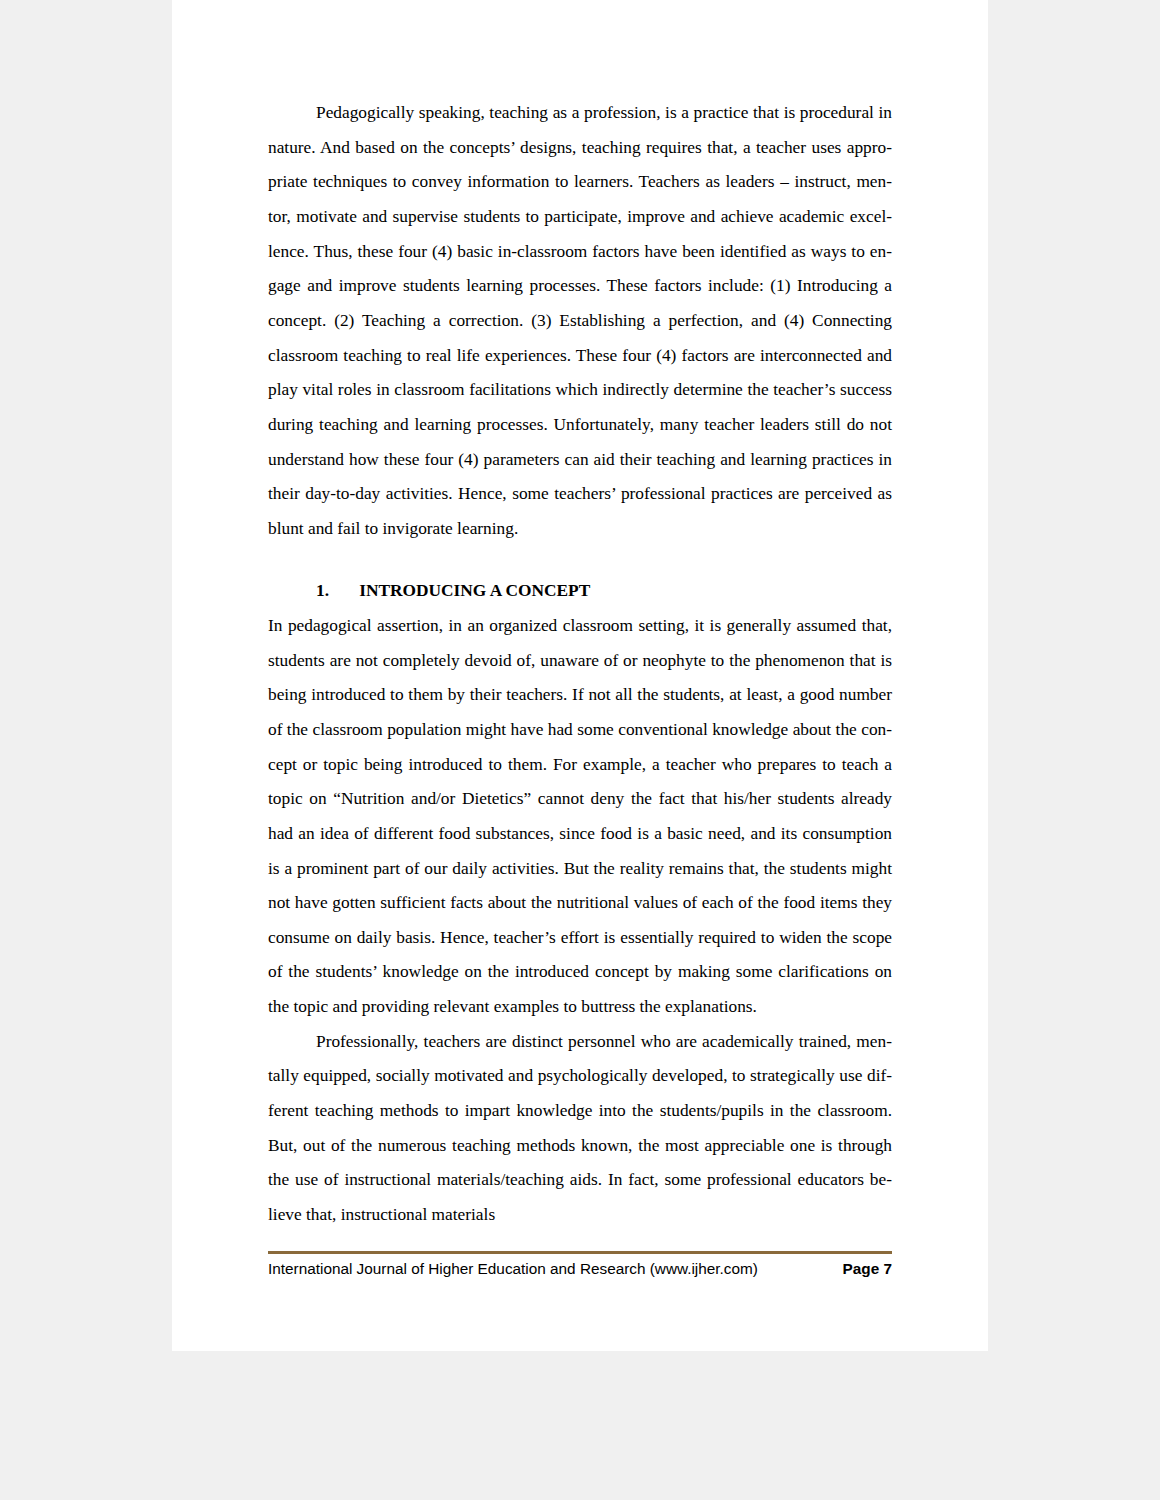Pedagogically speaking, teaching as a profession, is a practice that is procedural in nature. And based on the concepts’ designs, teaching requires that, a teacher uses appropriate techniques to convey information to learners. Teachers as leaders – instruct, mentor, motivate and supervise students to participate, improve and achieve academic excellence. Thus, these four (4) basic in-classroom factors have been identified as ways to engage and improve students learning processes. These factors include: (1) Introducing a concept. (2) Teaching a correction. (3) Establishing a perfection, and (4) Connecting classroom teaching to real life experiences. These four (4) factors are interconnected and play vital roles in classroom facilitations which indirectly determine the teacher’s success during teaching and learning processes. Unfortunately, many teacher leaders still do not understand how these four (4) parameters can aid their teaching and learning practices in their day-to-day activities. Hence, some teachers’ professional practices are perceived as blunt and fail to invigorate learning.
1. INTRODUCING A CONCEPT
In pedagogical assertion, in an organized classroom setting, it is generally assumed that, students are not completely devoid of, unaware of or neophyte to the phenomenon that is being introduced to them by their teachers. If not all the students, at least, a good number of the classroom population might have had some conventional knowledge about the concept or topic being introduced to them. For example, a teacher who prepares to teach a topic on “Nutrition and/or Dietetics” cannot deny the fact that his/her students already had an idea of different food substances, since food is a basic need, and its consumption is a prominent part of our daily activities. But the reality remains that, the students might not have gotten sufficient facts about the nutritional values of each of the food items they consume on daily basis. Hence, teacher’s effort is essentially required to widen the scope of the students’ knowledge on the introduced concept by making some clarifications on the topic and providing relevant examples to buttress the explanations.
Professionally, teachers are distinct personnel who are academically trained, mentally equipped, socially motivated and psychologically developed, to strategically use different teaching methods to impart knowledge into the students/pupils in the classroom. But, out of the numerous teaching methods known, the most appreciable one is through the use of instructional materials/teaching aids. In fact, some professional educators believe that, instructional materials
International Journal of Higher Education and Research (www.ijher.com)
Page 7